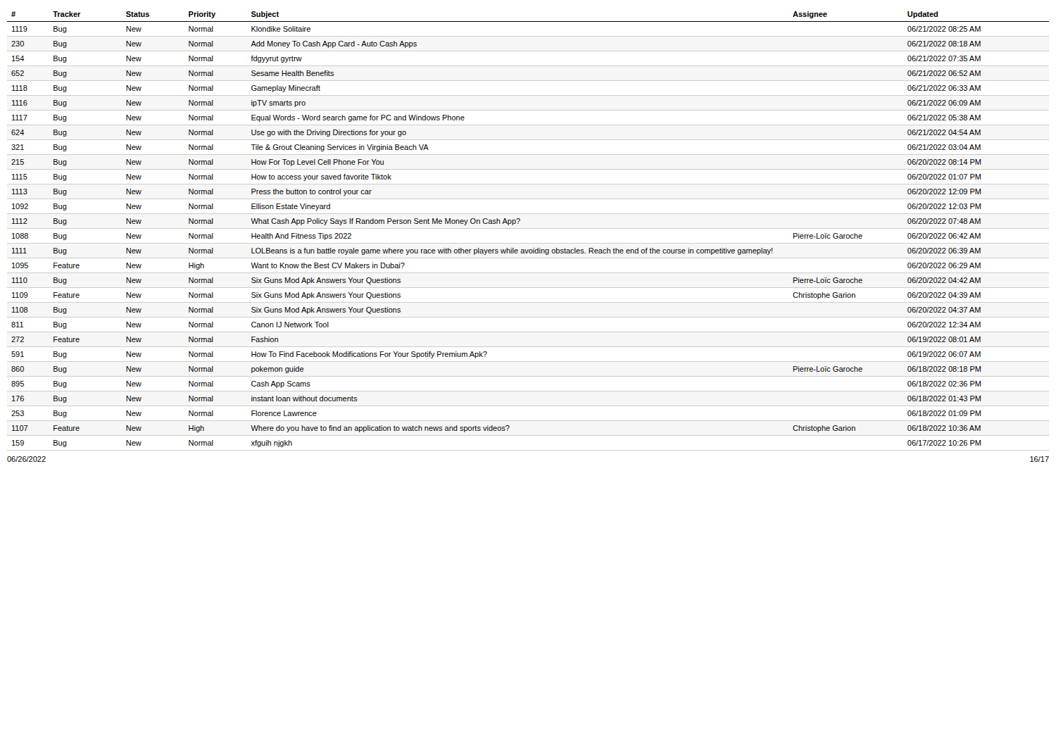Issue list
| # | Tracker | Status | Priority | Subject | Assignee | Updated |
| --- | --- | --- | --- | --- | --- | --- |
| 1119 | Bug | New | Normal | Klondike Solitaire | | 06/21/2022 08:25 AM |
| 230 | Bug | New | Normal | Add Money To Cash App Card - Auto Cash Apps | | 06/21/2022 08:18 AM |
| 154 | Bug | New | Normal | fdgyyrut gyrtrw | | 06/21/2022 07:35 AM |
| 652 | Bug | New | Normal | Sesame Health Benefits | | 06/21/2022 06:52 AM |
| 1118 | Bug | New | Normal | Gameplay Minecraft | | 06/21/2022 06:33 AM |
| 1116 | Bug | New | Normal | ipTV smarts pro | | 06/21/2022 06:09 AM |
| 1117 | Bug | New | Normal | Equal Words - Word search game for PC and Windows Phone | | 06/21/2022 05:38 AM |
| 624 | Bug | New | Normal | Use go with the Driving Directions for your go | | 06/21/2022 04:54 AM |
| 321 | Bug | New | Normal | Tile & Grout Cleaning Services in Virginia Beach VA | | 06/21/2022 03:04 AM |
| 215 | Bug | New | Normal | How For Top Level Cell Phone For You | | 06/20/2022 08:14 PM |
| 1115 | Bug | New | Normal | How to access your saved favorite Tiktok | | 06/20/2022 01:07 PM |
| 1113 | Bug | New | Normal | Press the button to control your car | | 06/20/2022 12:09 PM |
| 1092 | Bug | New | Normal | Ellison Estate Vineyard | | 06/20/2022 12:03 PM |
| 1112 | Bug | New | Normal | What Cash App Policy Says If Random Person Sent Me Money On Cash App? | | 06/20/2022 07:48 AM |
| 1088 | Bug | New | Normal | Health And Fitness Tips 2022 | Pierre-Loïc Garoche | 06/20/2022 06:42 AM |
| 1111 | Bug | New | Normal | LOLBeans is a fun battle royale game where you race with other players while avoiding obstacles. Reach the end of the course in competitive gameplay! | | 06/20/2022 06:39 AM |
| 1095 | Feature | New | High | Want to Know the Best CV Makers in Dubai? | | 06/20/2022 06:29 AM |
| 1110 | Bug | New | Normal | Six Guns Mod Apk Answers Your Questions | Pierre-Loïc Garoche | 06/20/2022 04:42 AM |
| 1109 | Feature | New | Normal | Six Guns Mod Apk Answers Your Questions | Christophe Garion | 06/20/2022 04:39 AM |
| 1108 | Bug | New | Normal | Six Guns Mod Apk Answers Your Questions | | 06/20/2022 04:37 AM |
| 811 | Bug | New | Normal | Canon IJ Network Tool | | 06/20/2022 12:34 AM |
| 272 | Feature | New | Normal | Fashion | | 06/19/2022 08:01 AM |
| 591 | Bug | New | Normal | How To Find Facebook Modifications For Your Spotify Premium Apk? | | 06/19/2022 06:07 AM |
| 860 | Bug | New | Normal | pokemon guide | Pierre-Loïc Garoche | 06/18/2022 08:18 PM |
| 895 | Bug | New | Normal | Cash App Scams | | 06/18/2022 02:36 PM |
| 176 | Bug | New | Normal | instant loan without documents | | 06/18/2022 01:43 PM |
| 253 | Bug | New | Normal | Florence Lawrence | | 06/18/2022 01:09 PM |
| 1107 | Feature | New | High | Where do you have to find an application to watch news and sports videos? | Christophe Garion | 06/18/2022 10:36 AM |
| 159 | Bug | New | Normal | xfguih njgkh | | 06/17/2022 10:26 PM |
06/26/2022 16/17